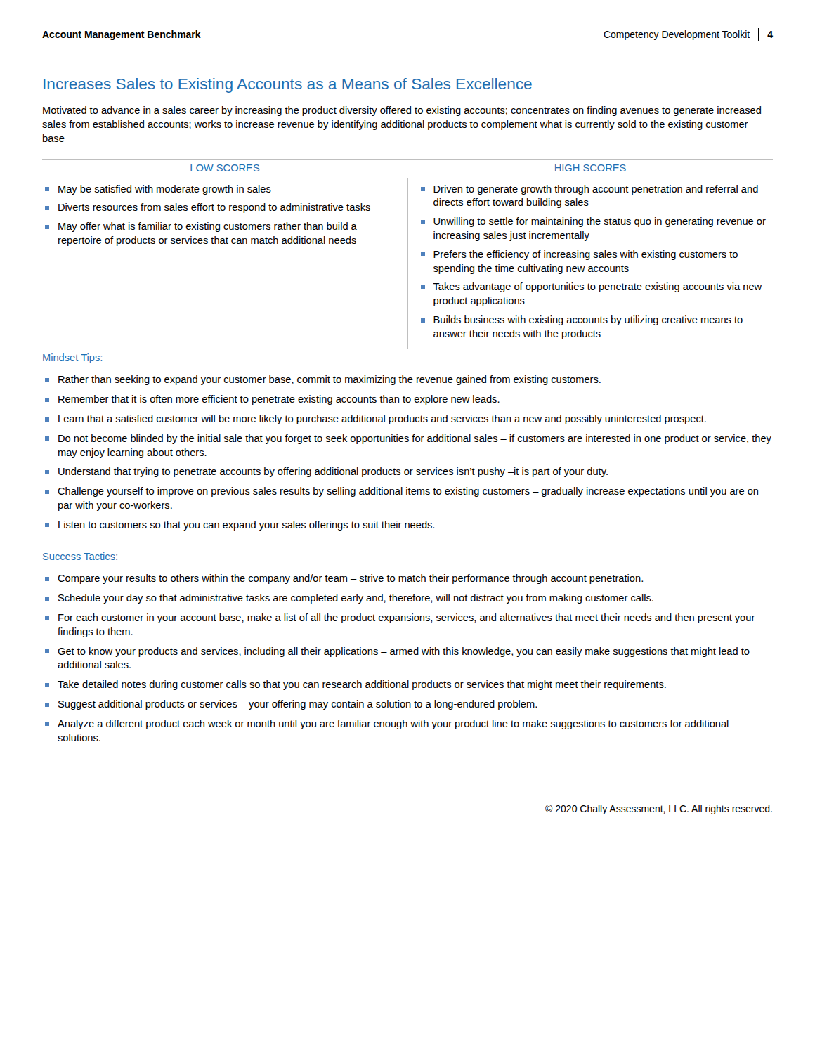Account Management Benchmark
Competency Development Toolkit 4
Increases Sales to Existing Accounts as a Means of Sales Excellence
Motivated to advance in a sales career by increasing the product diversity offered to existing accounts; concentrates on finding avenues to generate increased sales from established accounts; works to increase revenue by identifying additional products to complement what is currently sold to the existing customer base
| LOW SCORES | HIGH SCORES |
| --- | --- |
| May be satisfied with moderate growth in sales Diverts resources from sales effort to respond to administrative tasks May offer what is familiar to existing customers rather than build a repertoire of products or services that can match additional needs | Driven to generate growth through account penetration and referral and directs effort toward building sales Unwilling to settle for maintaining the status quo in generating revenue or increasing sales just incrementally Prefers the efficiency of increasing sales with existing customers to spending the time cultivating new accounts Takes advantage of opportunities to penetrate existing accounts via new product applications Builds business with existing accounts by utilizing creative means to answer their needs with the products |
Mindset Tips:
Rather than seeking to expand your customer base, commit to maximizing the revenue gained from existing customers.
Remember that it is often more efficient to penetrate existing accounts than to explore new leads.
Learn that a satisfied customer will be more likely to purchase additional products and services than a new and possibly uninterested prospect.
Do not become blinded by the initial sale that you forget to seek opportunities for additional sales – if customers are interested in one product or service, they may enjoy learning about others.
Understand that trying to penetrate accounts by offering additional products or services isn’t pushy –it is part of your duty.
Challenge yourself to improve on previous sales results by selling additional items to existing customers – gradually increase expectations until you are on par with your co-workers.
Listen to customers so that you can expand your sales offerings to suit their needs.
Success Tactics:
Compare your results to others within the company and/or team – strive to match their performance through account penetration.
Schedule your day so that administrative tasks are completed early and, therefore, will not distract you from making customer calls.
For each customer in your account base, make a list of all the product expansions, services, and alternatives that meet their needs and then present your findings to them.
Get to know your products and services, including all their applications – armed with this knowledge, you can easily make suggestions that might lead to additional sales.
Take detailed notes during customer calls so that you can research additional products or services that might meet their requirements.
Suggest additional products or services – your offering may contain a solution to a long-endured problem.
Analyze a different product each week or month until you are familiar enough with your product line to make suggestions to customers for additional solutions.
© 2020 Chally Assessment, LLC. All rights reserved.